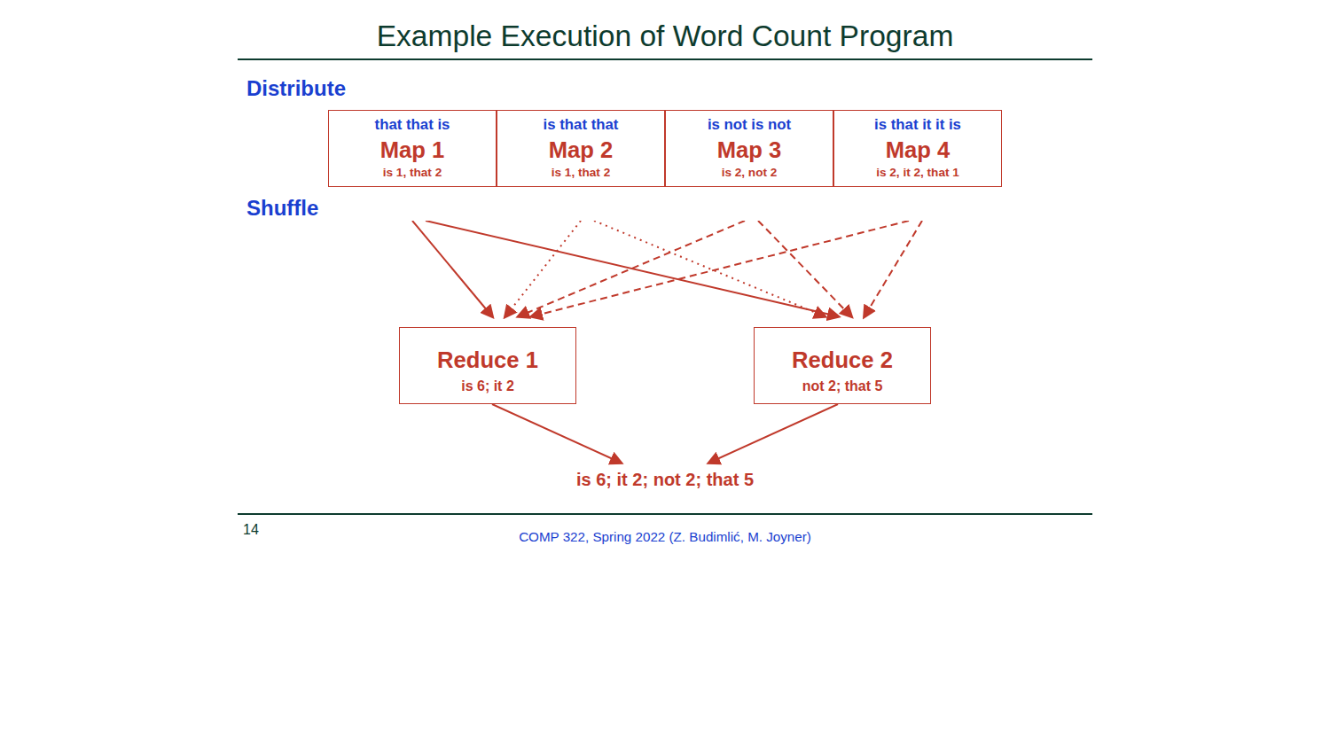Example Execution of Word Count Program
Distribute
that that is Map 1 is 1, that 2
is that that Map 2 is 1, that 2
is not is not Map 3 is 2, not 2
is that it it is Map 4 is 2, it 2, that 1
Shuffle
Reduce 1 is 6; it 2
Reduce 2 not 2; that 5
is 6; it 2; not 2; that 5
14
COMP 322, Spring 2022 (Z. Budimlić, M. Joyner)